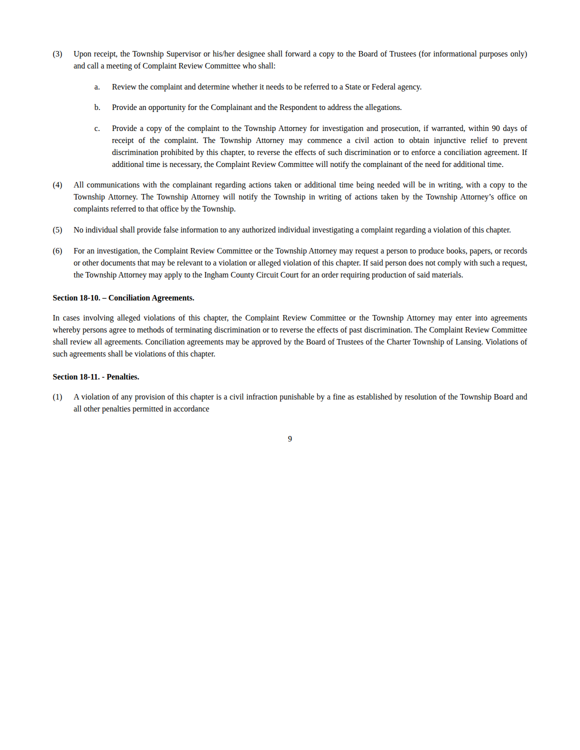(3) Upon receipt, the Township Supervisor or his/her designee shall forward a copy to the Board of Trustees (for informational purposes only) and call a meeting of Complaint Review Committee who shall:
a. Review the complaint and determine whether it needs to be referred to a State or Federal agency.
b. Provide an opportunity for the Complainant and the Respondent to address the allegations.
c. Provide a copy of the complaint to the Township Attorney for investigation and prosecution, if warranted, within 90 days of receipt of the complaint. The Township Attorney may commence a civil action to obtain injunctive relief to prevent discrimination prohibited by this chapter, to reverse the effects of such discrimination or to enforce a conciliation agreement. If additional time is necessary, the Complaint Review Committee will notify the complainant of the need for additional time.
(4) All communications with the complainant regarding actions taken or additional time being needed will be in writing, with a copy to the Township Attorney. The Township Attorney will notify the Township in writing of actions taken by the Township Attorney’s office on complaints referred to that office by the Township.
(5) No individual shall provide false information to any authorized individual investigating a complaint regarding a violation of this chapter.
(6) For an investigation, the Complaint Review Committee or the Township Attorney may request a person to produce books, papers, or records or other documents that may be relevant to a violation or alleged violation of this chapter. If said person does not comply with such a request, the Township Attorney may apply to the Ingham County Circuit Court for an order requiring production of said materials.
Section 18-10. – Conciliation Agreements.
In cases involving alleged violations of this chapter, the Complaint Review Committee or the Township Attorney may enter into agreements whereby persons agree to methods of terminating discrimination or to reverse the effects of past discrimination. The Complaint Review Committee shall review all agreements. Conciliation agreements may be approved by the Board of Trustees of the Charter Township of Lansing. Violations of such agreements shall be violations of this chapter.
Section 18-11. - Penalties.
(1) A violation of any provision of this chapter is a civil infraction punishable by a fine as established by resolution of the Township Board and all other penalties permitted in accordance
9